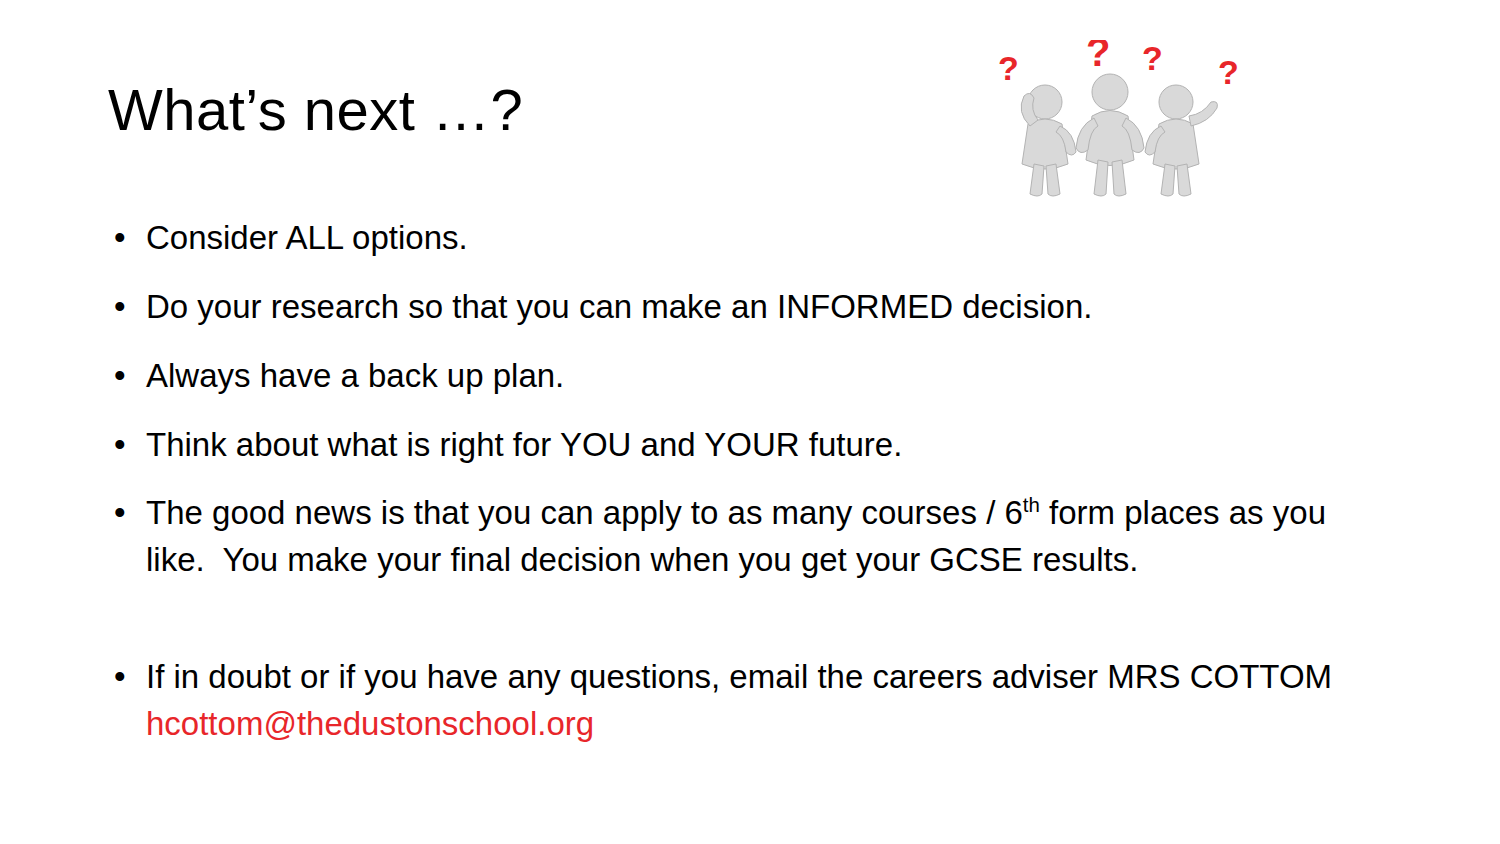What’s next …?
? ? ? ?
Consider ALL options.
Do your research so that you can make an INFORMED decision.
Always have a back up plan.
Think about what is right for YOU and YOUR future.
The good news is that you can apply to as many courses / 6th form places as you like. You make your final decision when you get your GCSE results.
If in doubt or if you have any questions, email the careers adviser MRS COTTOM hcottom@thedustonschool.org